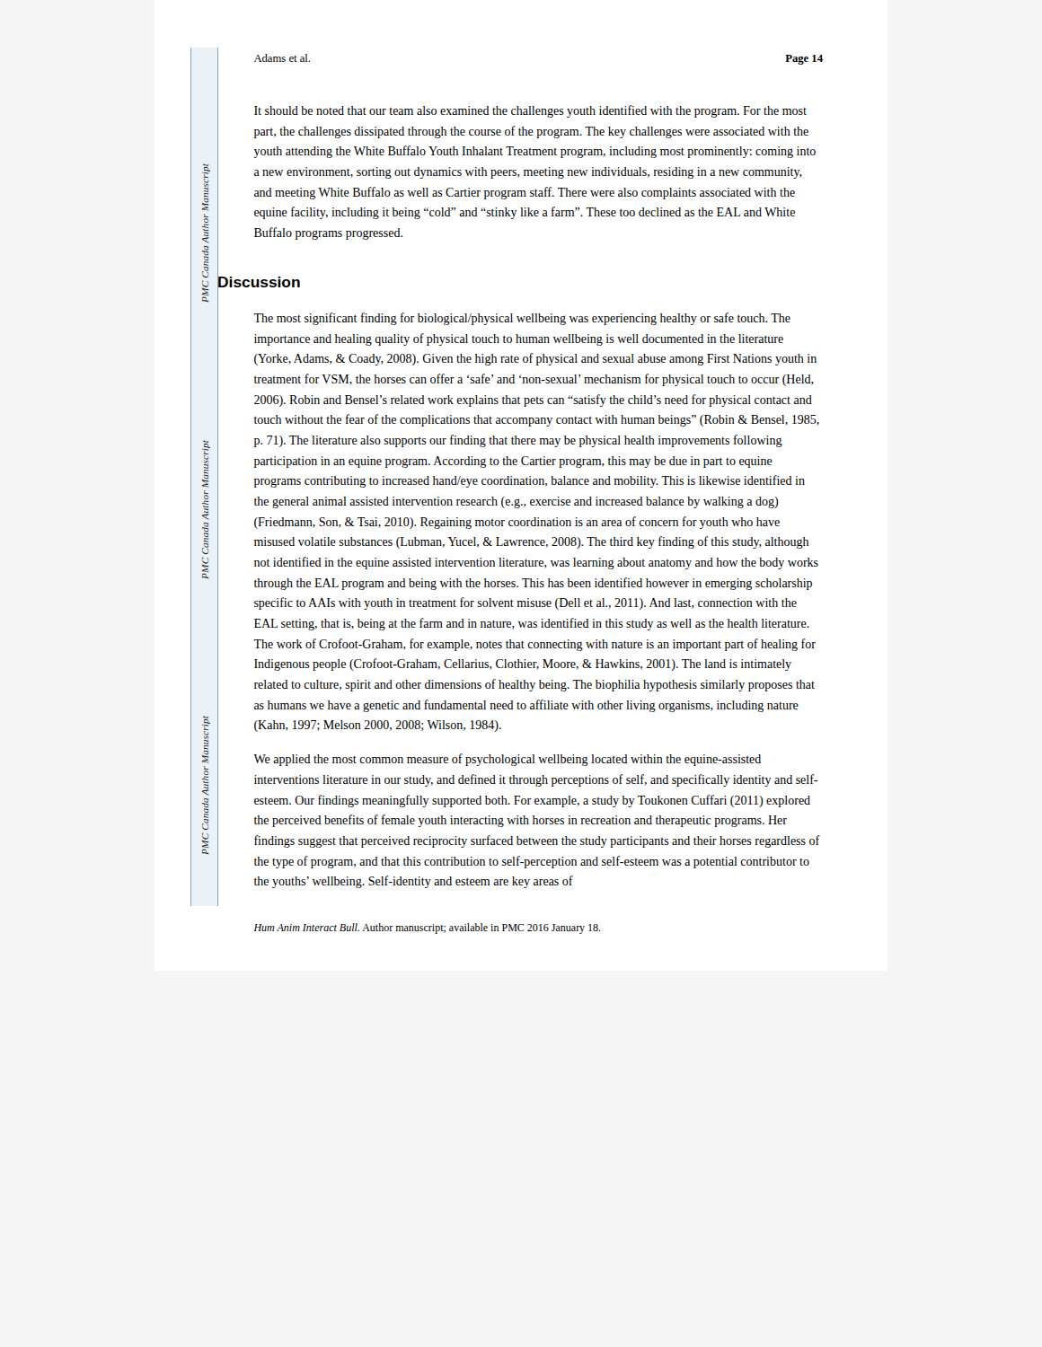PMC Canada Author Manuscript
PMC Canada Author Manuscript
PMC Canada Author Manuscript
Adams et al.
Page 14
It should be noted that our team also examined the challenges youth identified with the program. For the most part, the challenges dissipated through the course of the program. The key challenges were associated with the youth attending the White Buffalo Youth Inhalant Treatment program, including most prominently: coming into a new environment, sorting out dynamics with peers, meeting new individuals, residing in a new community, and meeting White Buffalo as well as Cartier program staff. There were also complaints associated with the equine facility, including it being “cold” and “stinky like a farm”. These too declined as the EAL and White Buffalo programs progressed.
Discussion
The most significant finding for biological/physical wellbeing was experiencing healthy or safe touch. The importance and healing quality of physical touch to human wellbeing is well documented in the literature (Yorke, Adams, & Coady, 2008). Given the high rate of physical and sexual abuse among First Nations youth in treatment for VSM, the horses can offer a ‘safe’ and ‘non-sexual’ mechanism for physical touch to occur (Held, 2006). Robin and Bensel’s related work explains that pets can “satisfy the child’s need for physical contact and touch without the fear of the complications that accompany contact with human beings” (Robin & Bensel, 1985, p. 71). The literature also supports our finding that there may be physical health improvements following participation in an equine program. According to the Cartier program, this may be due in part to equine programs contributing to increased hand/eye coordination, balance and mobility. This is likewise identified in the general animal assisted intervention research (e.g., exercise and increased balance by walking a dog) (Friedmann, Son, & Tsai, 2010). Regaining motor coordination is an area of concern for youth who have misused volatile substances (Lubman, Yucel, & Lawrence, 2008). The third key finding of this study, although not identified in the equine assisted intervention literature, was learning about anatomy and how the body works through the EAL program and being with the horses. This has been identified however in emerging scholarship specific to AAIs with youth in treatment for solvent misuse (Dell et al., 2011). And last, connection with the EAL setting, that is, being at the farm and in nature, was identified in this study as well as the health literature. The work of Crofoot-Graham, for example, notes that connecting with nature is an important part of healing for Indigenous people (Crofoot-Graham, Cellarius, Clothier, Moore, & Hawkins, 2001). The land is intimately related to culture, spirit and other dimensions of healthy being. The biophilia hypothesis similarly proposes that as humans we have a genetic and fundamental need to affiliate with other living organisms, including nature (Kahn, 1997; Melson 2000, 2008; Wilson, 1984).
We applied the most common measure of psychological wellbeing located within the equine-assisted interventions literature in our study, and defined it through perceptions of self, and specifically identity and self-esteem. Our findings meaningfully supported both. For example, a study by Toukonen Cuffari (2011) explored the perceived benefits of female youth interacting with horses in recreation and therapeutic programs. Her findings suggest that perceived reciprocity surfaced between the study participants and their horses regardless of the type of program, and that this contribution to self-perception and self-esteem was a potential contributor to the youths’ wellbeing. Self-identity and esteem are key areas of
Hum Anim Interact Bull. Author manuscript; available in PMC 2016 January 18.